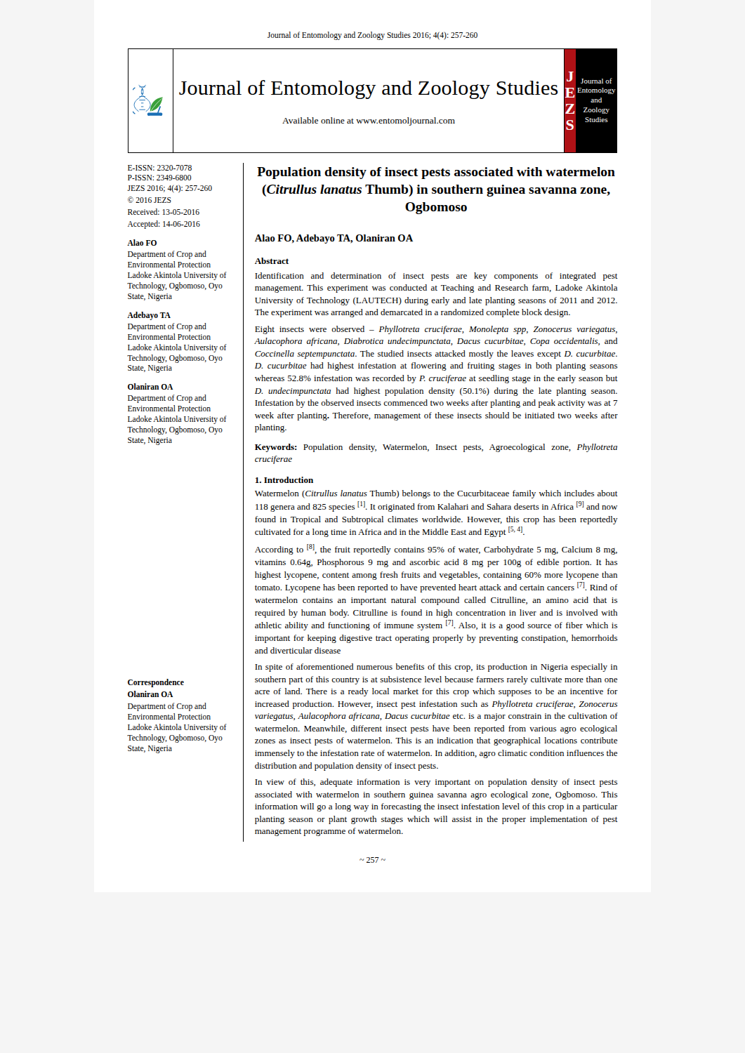Journal of Entomology and Zoology Studies 2016; 4(4): 257-260
Journal of Entomology and Zoology Studies
Available online at www.entomoljournal.com
JEZS
Journal of
Entomology
and
Zoology Studies
E-ISSN: 2320-7078
P-ISSN: 2349-6800
JEZS 2016; 4(4): 257-260
© 2016 JEZS
Received: 13-05-2016
Accepted: 14-06-2016
Alao FO
Department of Crop and Environmental Protection Ladoke Akintola University of Technology, Ogbomoso, Oyo State, Nigeria
Adebayo TA
Department of Crop and Environmental Protection Ladoke Akintola University of Technology, Ogbomoso, Oyo State, Nigeria
Olaniran OA
Department of Crop and Environmental Protection Ladoke Akintola University of Technology, Ogbomoso, Oyo State, Nigeria
Correspondence
Olaniran OA
Department of Crop and Environmental Protection Ladoke Akintola University of Technology, Ogbomoso, Oyo State, Nigeria
Population density of insect pests associated with watermelon (Citrullus lanatus Thumb) in southern guinea savanna zone, Ogbomoso
Alao FO, Adebayo TA, Olaniran OA
Abstract
Identification and determination of insect pests are key components of integrated pest management. This experiment was conducted at Teaching and Research farm, Ladoke Akintola University of Technology (LAUTECH) during early and late planting seasons of 2011 and 2012. The experiment was arranged and demarcated in a randomized complete block design.
Eight insects were observed – Phyllotreta cruciferae, Monolepta spp, Zonocerus variegatus, Aulacophora africana, Diabrotica undecimpunctata, Dacus cucurbitae, Copa occidentalis, and Coccinella septempunctata. The studied insects attacked mostly the leaves except D. cucurbitae. D. cucurbitae had highest infestation at flowering and fruiting stages in both planting seasons whereas 52.8% infestation was recorded by P. cruciferae at seedling stage in the early season but D. undecimpunctata had highest population density (50.1%) during the late planting season. Infestation by the observed insects commenced two weeks after planting and peak activity was at 7 week after planting. Therefore, management of these insects should be initiated two weeks after planting.
Keywords: Population density, Watermelon, Insect pests, Agroecological zone, Phyllotreta cruciferae
1. Introduction
Watermelon (Citrullus lanatus Thumb) belongs to the Cucurbitaceae family which includes about 118 genera and 825 species [1]. It originated from Kalahari and Sahara deserts in Africa [9] and now found in Tropical and Subtropical climates worldwide. However, this crop has been reportedly cultivated for a long time in Africa and in the Middle East and Egypt [5, 4].
According to [8], the fruit reportedly contains 95% of water, Carbohydrate 5 mg, Calcium 8 mg, vitamins 0.64g, Phosphorous 9 mg and ascorbic acid 8 mg per 100g of edible portion. It has highest lycopene, content among fresh fruits and vegetables, containing 60% more lycopene than tomato. Lycopene has been reported to have prevented heart attack and certain cancers [7]. Rind of watermelon contains an important natural compound called Citrulline, an amino acid that is required by human body. Citrulline is found in high concentration in liver and is involved with athletic ability and functioning of immune system [7]. Also, it is a good source of fiber which is important for keeping digestive tract operating properly by preventing constipation, hemorrhoids and diverticular disease
In spite of aforementioned numerous benefits of this crop, its production in Nigeria especially in southern part of this country is at subsistence level because farmers rarely cultivate more than one acre of land. There is a ready local market for this crop which supposes to be an incentive for increased production. However, insect pest infestation such as Phyllotreta cruciferae, Zonocerus variegatus, Aulacophora africana, Dacus cucurbitae etc. is a major constrain in the cultivation of watermelon. Meanwhile, different insect pests have been reported from various agro ecological zones as insect pests of watermelon. This is an indication that geographical locations contribute immensely to the infestation rate of watermelon. In addition, agro climatic condition influences the distribution and population density of insect pests.
In view of this, adequate information is very important on population density of insect pests associated with watermelon in southern guinea savanna agro ecological zone, Ogbomoso. This information will go a long way in forecasting the insect infestation level of this crop in a particular planting season or plant growth stages which will assist in the proper implementation of pest management programme of watermelon.
~ 257 ~